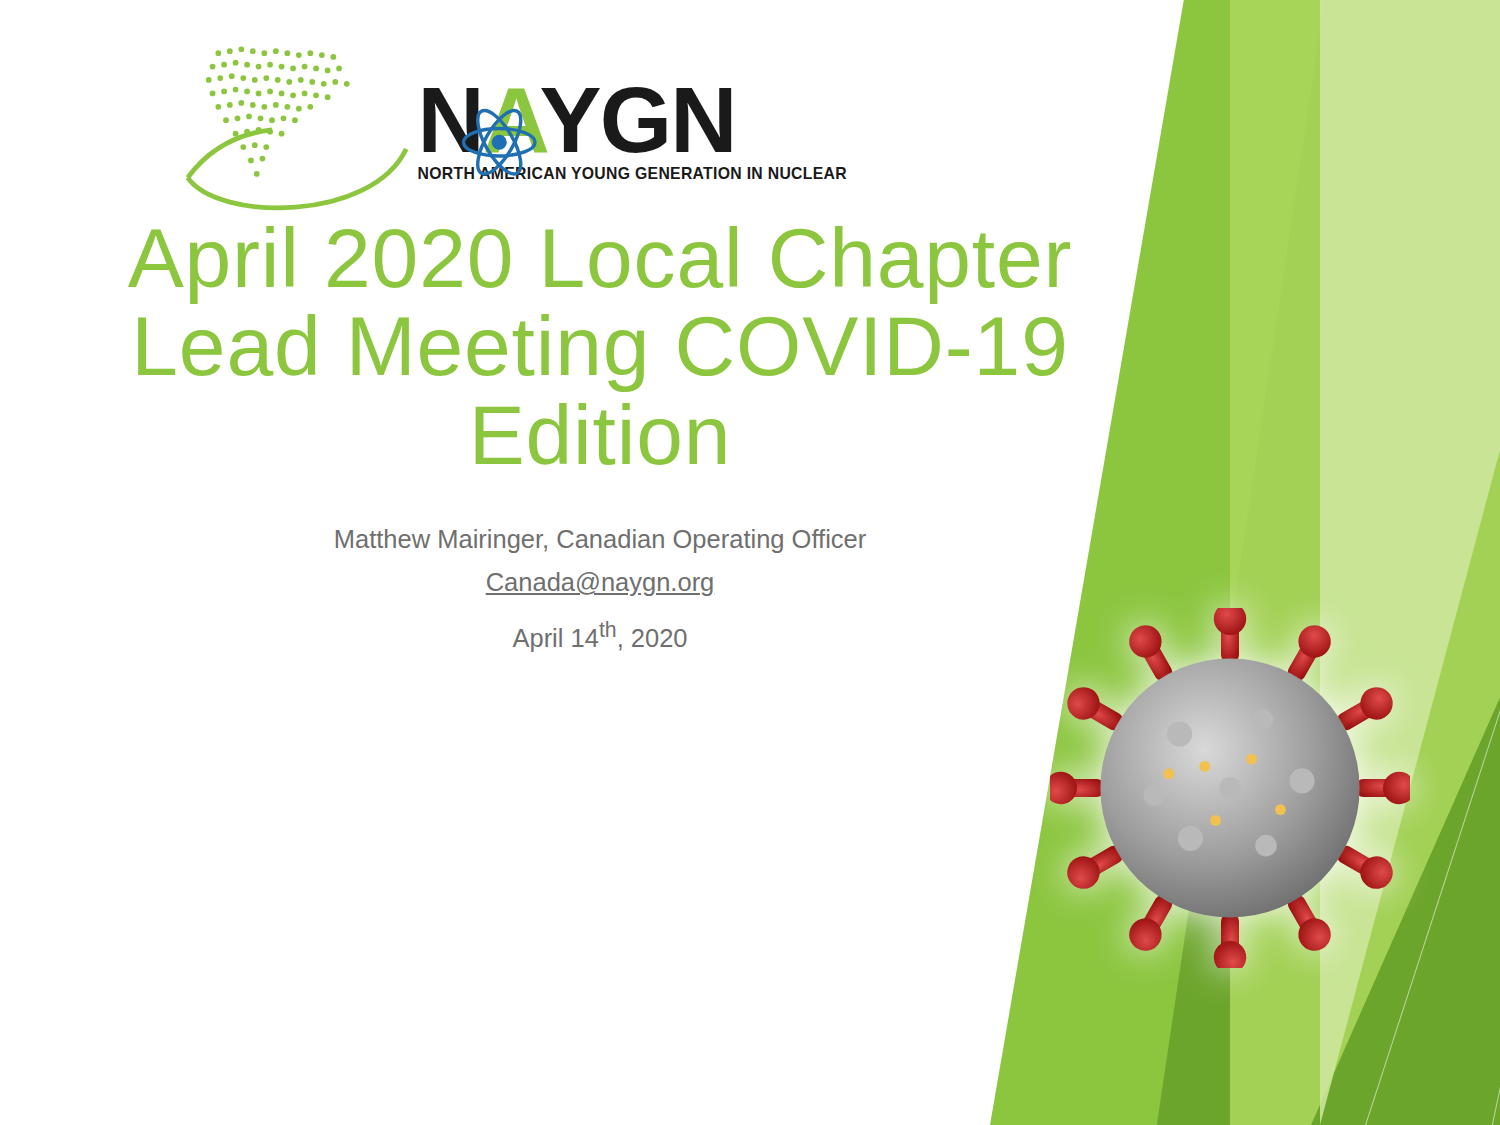NAYGN
NORTH AMERICAN YOUNG GENERATION IN NUCLEAR
April 2020 Local Chapter Lead Meeting COVID-19 Edition
Matthew Mairinger, Canadian Operating Officer
Canada@naygn.org April 14th, 2020